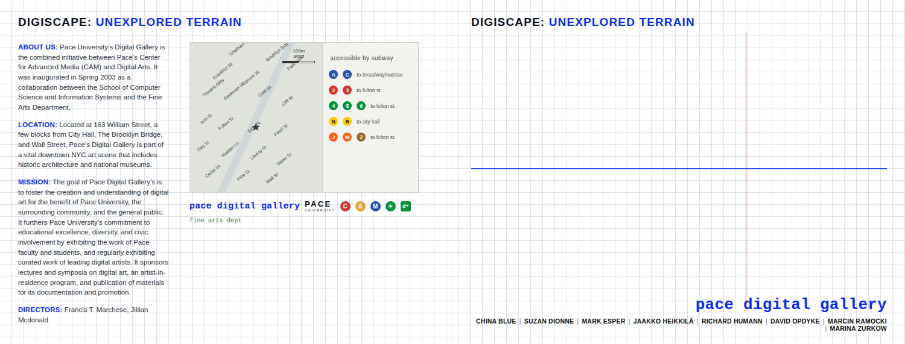Digiscape: Unexplored Terrain
ABOUT US: Pace University’s Digital Gallery is the combined initiative between Pace’s Center for Advanced Media (CAM) and Digital Arts. It was inaugurated in Spring 2003 as a collaboration between the School of Computer Science and Information Systems and the Fine Arts Department.
LOCATION: Located at 163 William Street, a few blocks from City Hall, The Brooklyn Bridge, and Wall Street, Pace’s Digital Gallery is part of a vital downtown NYC art scene that includes historic architecture and national museums.
MISSION: The goal of Pace Digital Gallery’s is to foster the creation and understanding of digital art for the benefit of Pace University, the surrounding community, and the general public. It furthers Pace University’s commitment to educational excellence, diversity, and civic involvement by exhibiting the work of Pace faculty and students, and regularly exhibiting curated work of leading digital artists. It sponsors lectures and symposia on digital art, an artist-in-residence program, and publication of materials for its documentation and promotion.
DIRECTORS: Francis T. Marchese, Jillian Mcdonald
100m
300ft
Chatham Square Brooklyn Bdg Park Row Frankfort St Spruce St Theatre Alley Beekman St Gold St Cliff St Ann St Fulton St John St Pearl St Dey St Maiden Ln Liberty St Water St Cedar St Pine St Wall St
accessible by subway
A C to broadway/nassau
2 3 to fulton st.
4 5 6 to fulton st.
N R to city hall
J M Z to fulton st.
pace digital gallery PACEUNIVERSITY C A M ✦ d+ fine arts dept
Digiscape: Unexplored Terrain
pace digital gallery
CHINA BLUE | SUZAN DIONNE | MARK ESPER | JAAKKO HEIKKILÄ | RICHARD HUMANN | DAVID OPDYKE | MARCIN RAMOCKI | MARINA ZURKOW